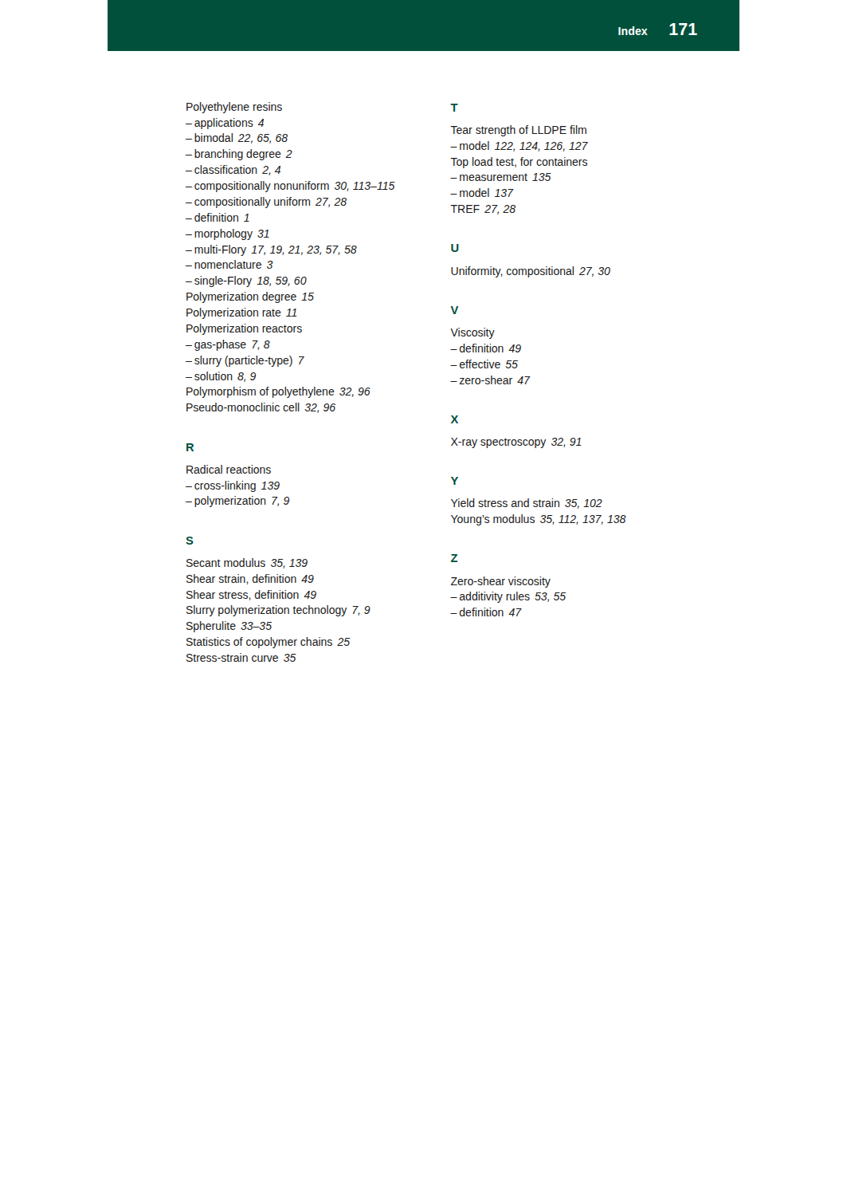Index 171
Polyethylene resins
–applications4
–bimodal22, 65, 68
–branching degree2
–classification2, 4
–compositionally nonuniform30, 113–115
–compositionally uniform27, 28
–definition1
–morphology31
–multi-Flory17, 19, 21, 23, 57, 58
–nomenclature3
–single-Flory18, 59, 60
Polymerization degree15
Polymerization rate11
Polymerization reactors
–gas-phase7, 8
–slurry (particle-type)7
–solution8, 9
Polymorphism of polyethylene32, 96
Pseudo-monoclinic cell32, 96
R
Radical reactions
–cross-linking139
–polymerization7, 9
S
Secant modulus35, 139
Shear strain, definition49
Shear stress, definition49
Slurry polymerization technology7, 9
Spherulite33–35
Statistics of copolymer chains25
Stress-strain curve35
T
Tear strength of LLDPE film
–model122, 124, 126, 127
Top load test, for containers
–measurement135
–model137
TREF27, 28
U
Uniformity, compositional27, 30
V
Viscosity
–definition49
–effective55
–zero-shear47
X
X-ray spectroscopy32, 91
Y
Yield stress and strain35, 102
Young’s modulus35, 112, 137, 138
Z
Zero-shear viscosity
–additivity rules53, 55
–definition47